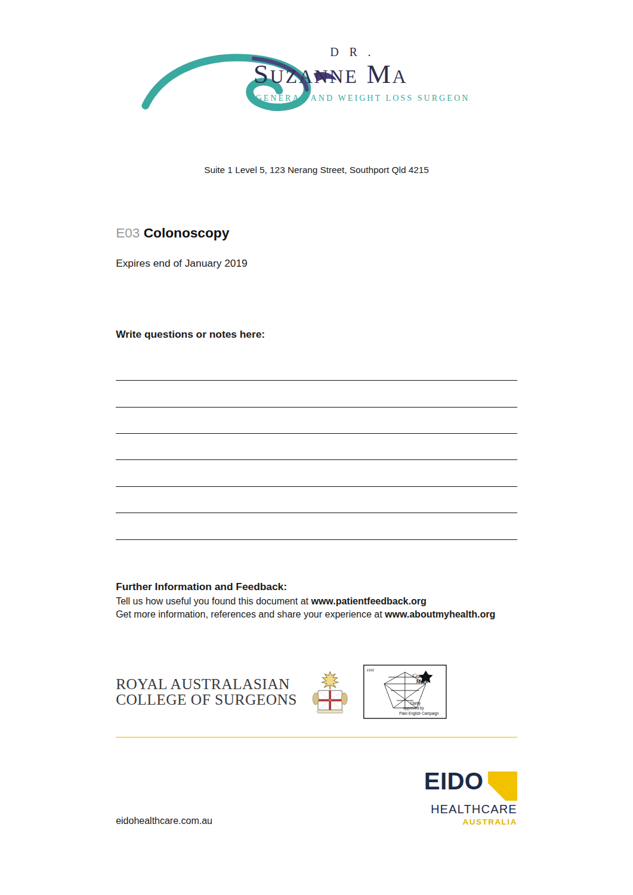D R .
SUZANNE MA
GENERAL AND WEIGHT LOSS SURGEON
Suite 1 Level 5, 123 Nerang Street, Southport Qld 4215
E03 Colonoscopy
Expires end of January 2019
Write questions or notes here:
Further Information and Feedback:
Tell us how useful you found this document at www.patientfeedback.org
Get more information, references and share your experience at www.aboutmyhealth.org
ROYAL AUSTRALASIAN
COLLEGE OF SURGEONS
2102 Crystal Mark Clarity approved by Plain English Campaign
eidohealthcare.com.au
EIDO
HEALTHCARE
AUSTRALIA